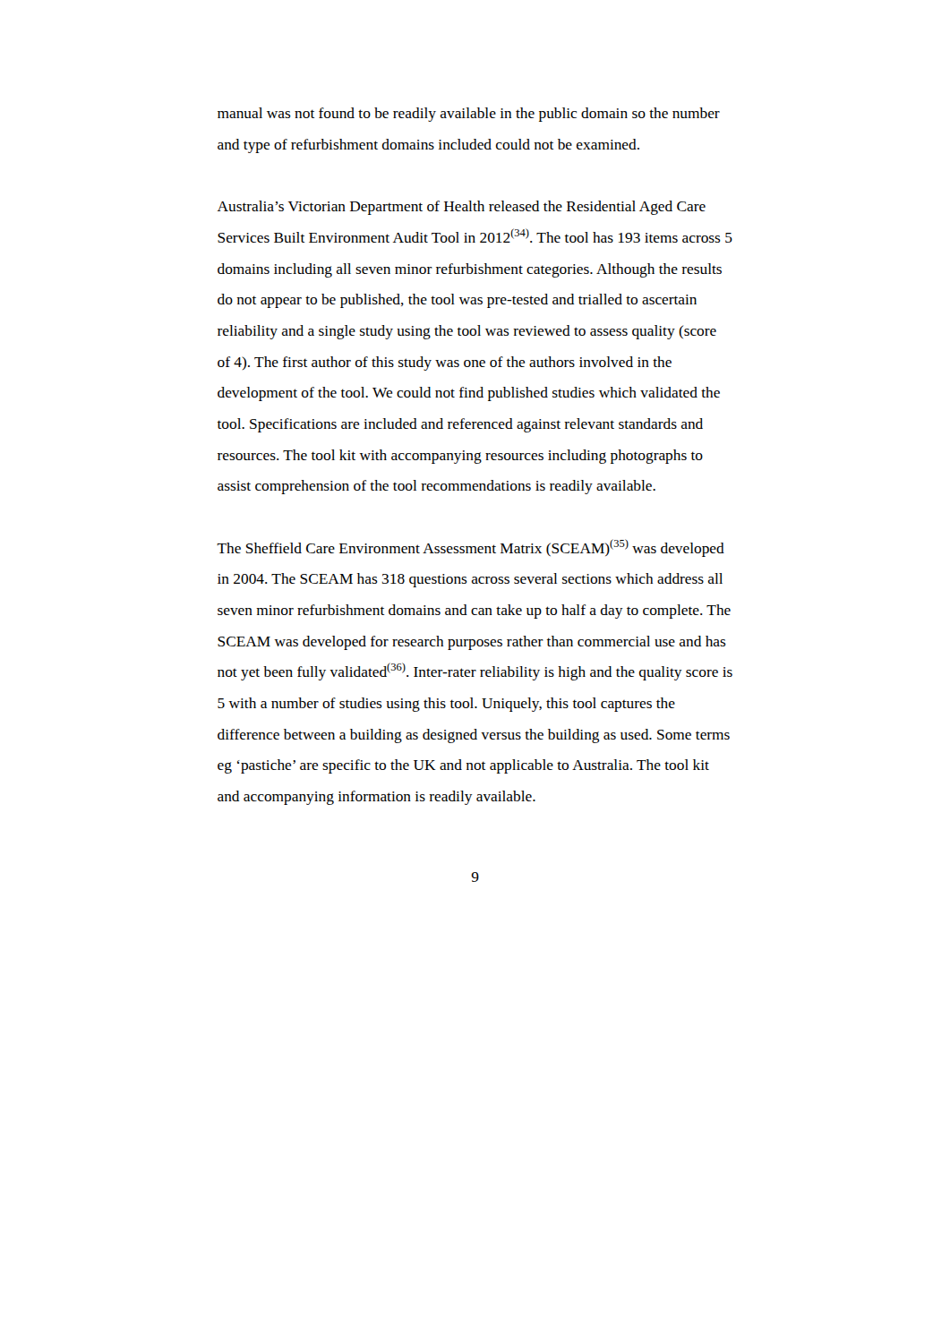manual was not found to be readily available in the public domain so the number and type of refurbishment domains included could not be examined.
Australia’s Victorian Department of Health released the Residential Aged Care Services Built Environment Audit Tool in 2012(34). The tool has 193 items across 5 domains including all seven minor refurbishment categories. Although the results do not appear to be published, the tool was pre-tested and trialled to ascertain reliability and a single study using the tool was reviewed to assess quality (score of 4). The first author of this study was one of the authors involved in the development of the tool. We could not find published studies which validated the tool. Specifications are included and referenced against relevant standards and resources. The tool kit with accompanying resources including photographs to assist comprehension of the tool recommendations is readily available.
The Sheffield Care Environment Assessment Matrix (SCEAM)(35) was developed in 2004. The SCEAM has 318 questions across several sections which address all seven minor refurbishment domains and can take up to half a day to complete. The SCEAM was developed for research purposes rather than commercial use and has not yet been fully validated(36). Inter-rater reliability is high and the quality score is 5 with a number of studies using this tool. Uniquely, this tool captures the difference between a building as designed versus the building as used. Some terms eg ‘pastiche’ are specific to the UK and not applicable to Australia. The tool kit and accompanying information is readily available.
9